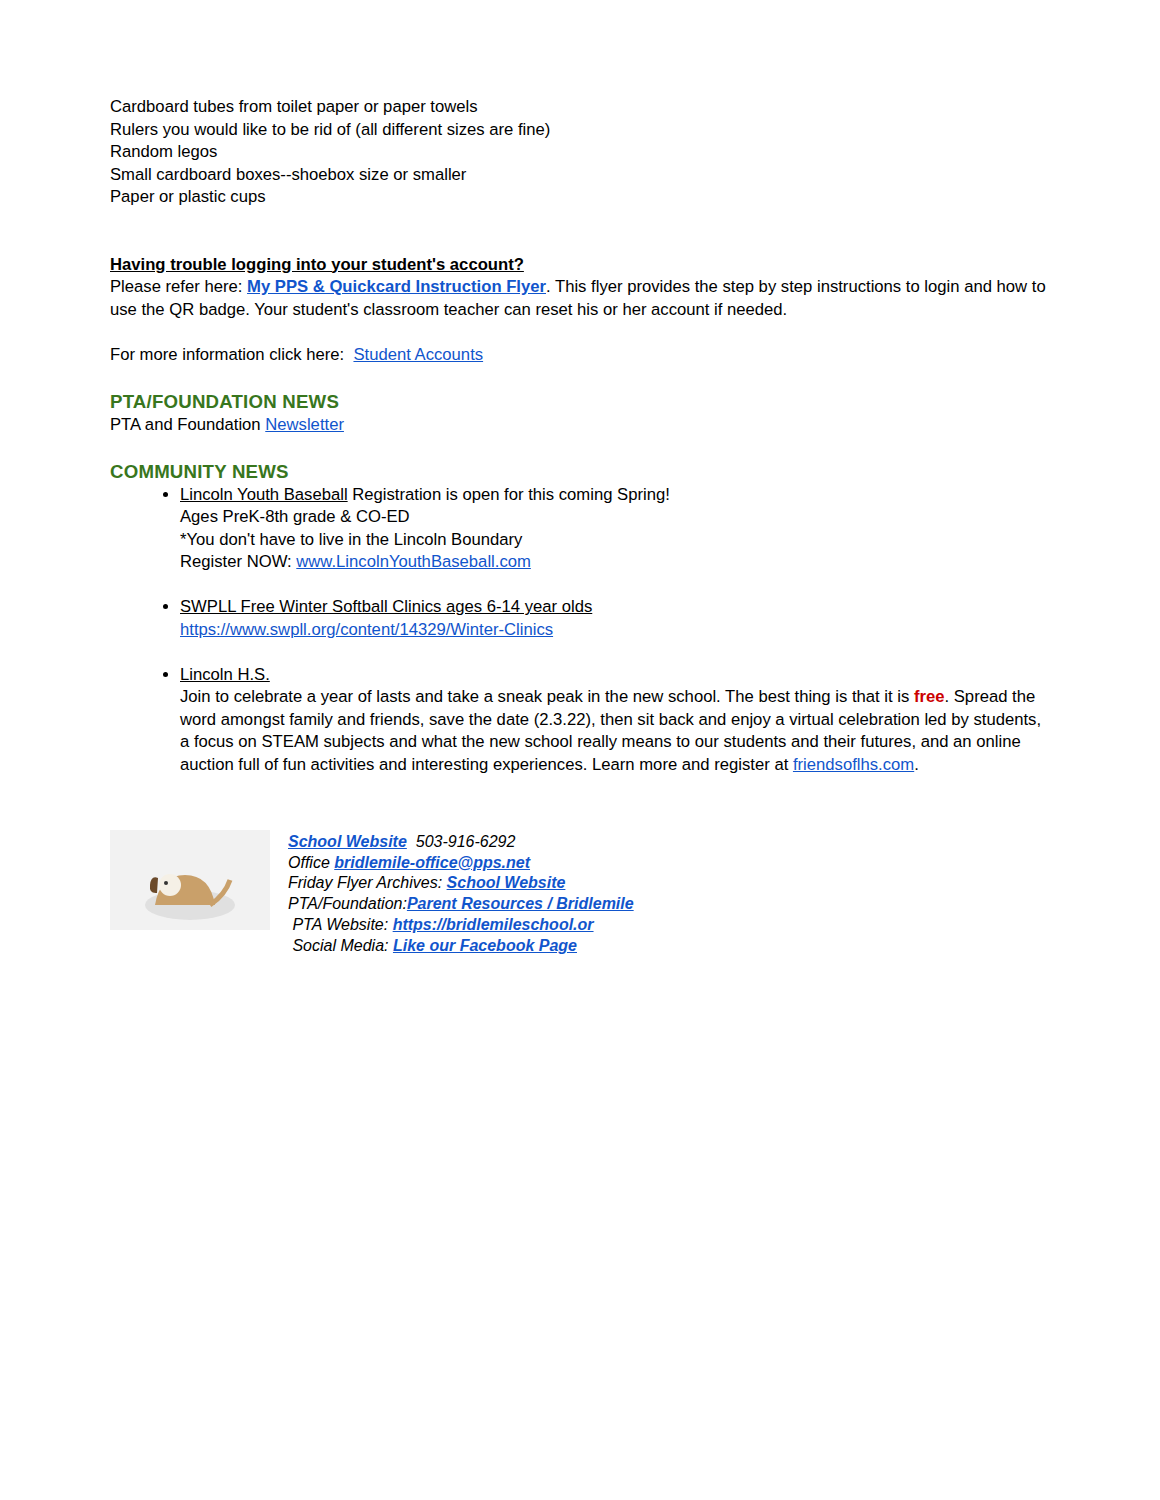Cardboard tubes from toilet paper or paper towels
Rulers you would like to be rid of (all different sizes are fine)
Random legos
Small cardboard boxes--shoebox size or smaller
Paper or plastic cups
Having trouble logging into your student's account?
Please refer here: My PPS & Quickcard Instruction Flyer. This flyer provides the step by step instructions to login and how to use the QR badge. Your student's classroom teacher can reset his or her account if needed.
For more information click here: Student Accounts
PTA/FOUNDATION NEWS
PTA and Foundation Newsletter
COMMUNITY NEWS
Lincoln Youth Baseball Registration is open for this coming Spring!
Ages PreK-8th grade & CO-ED
*You don't have to live in the Lincoln Boundary
Register NOW: www.LincolnYouthBaseball.com
SWPLL Free Winter Softball Clinics ages 6-14 year olds
https://www.swpll.org/content/14329/Winter-Clinics
Lincoln H.S.
Join to celebrate a year of lasts and take a sneak peak in the new school. The best thing is that it is free. Spread the word amongst family and friends, save the date (2.3.22), then sit back and enjoy a virtual celebration led by students, a focus on STEAM subjects and what the new school really means to our students and their futures, and an online auction full of fun activities and interesting experiences. Learn more and register at friendsoflhs.com.
School Website 503-916-6292
Office bridlemile-office@pps.net
Friday Flyer Archives: School Website
PTA/Foundation: Parent Resources / Bridlemile
PTA Website: https://bridlemileschool.or
Social Media: Like our Facebook Page